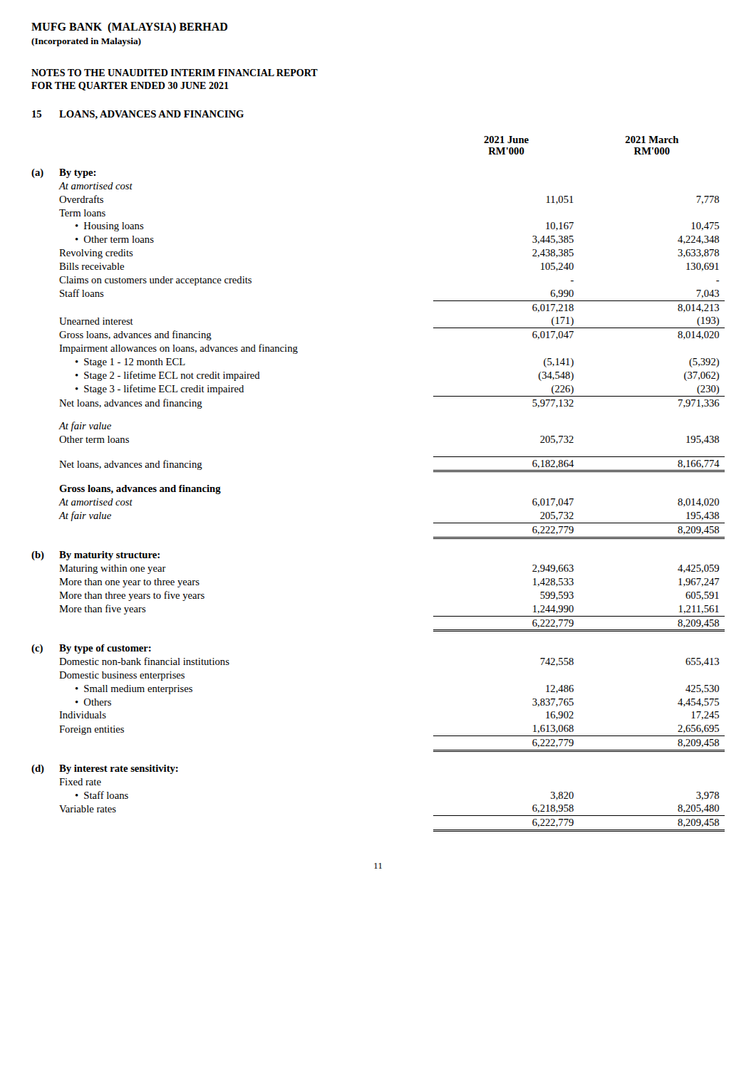MUFG BANK (MALAYSIA) BERHAD
(Incorporated in Malaysia)
NOTES TO THE UNAUDITED INTERIM FINANCIAL REPORT
FOR THE QUARTER ENDED 30 JUNE 2021
| 15 | LOANS, ADVANCES AND FINANCING |
| | | 2021 June RM'000 | 2021 March RM'000 |
| (a) | By type: | | |
| | At amortised cost | | |
| | Overdrafts | 11,051 | 7,778 |
| | Term loans | | |
| | • Housing loans | 10,167 | 10,475 |
| | • Other term loans | 3,445,385 | 4,224,348 |
| | Revolving credits | 2,438,385 | 3,633,878 |
| | Bills receivable | 105,240 | 130,691 |
| | Claims on customers under acceptance credits | - | - |
| | Staff loans | 6,990 | 7,043 |
| | | 6,017,218 | 8,014,213 |
| | Unearned interest | (171) | (193) |
| | Gross loans, advances and financing | 6,017,047 | 8,014,020 |
| | Impairment allowances on loans, advances and financing | | |
| | • Stage 1 - 12 month ECL | (5,141) | (5,392) |
| | • Stage 2 - lifetime ECL not credit impaired | (34,548) | (37,062) |
| | • Stage 3 - lifetime ECL credit impaired | (226) | (230) |
| | Net loans, advances and financing | 5,977,132 | 7,971,336 |
| | At fair value | | |
| | Other term loans | 205,732 | 195,438 |
| | Net loans, advances and financing | 6,182,864 | 8,166,774 |
| | Gross loans, advances and financing | | |
| | At amortised cost | 6,017,047 | 8,014,020 |
| | At fair value | 205,732 | 195,438 |
| | | 6,222,779 | 8,209,458 |
| (b) | By maturity structure: | | |
| | Maturing within one year | 2,949,663 | 4,425,059 |
| | More than one year to three years | 1,428,533 | 1,967,247 |
| | More than three years to five years | 599,593 | 605,591 |
| | More than five years | 1,244,990 | 1,211,561 |
| | | 6,222,779 | 8,209,458 |
| (c) | By type of customer: | | |
| | Domestic non-bank financial institutions | 742,558 | 655,413 |
| | Domestic business enterprises | | |
| | • Small medium enterprises | 12,486 | 425,530 |
| | • Others | 3,837,765 | 4,454,575 |
| | Individuals | 16,902 | 17,245 |
| | Foreign entities | 1,613,068 | 2,656,695 |
| | | 6,222,779 | 8,209,458 |
| (d) | By interest rate sensitivity: | | |
| | Fixed rate | | |
| | • Staff loans | 3,820 | 3,978 |
| | Variable rates | 6,218,958 | 8,205,480 |
| | | 6,222,779 | 8,209,458 |
11